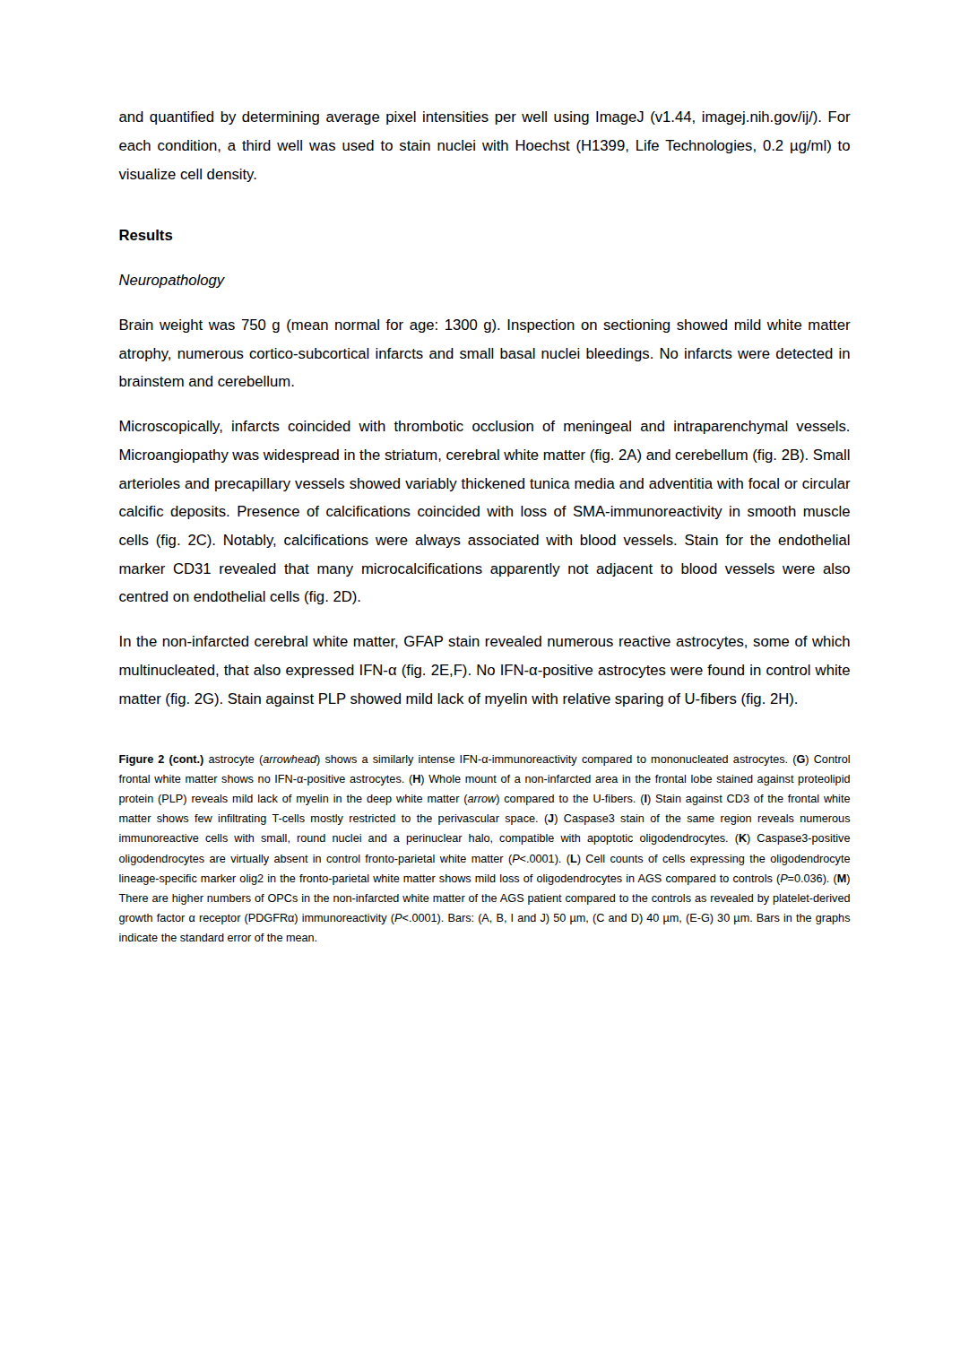and quantified by determining average pixel intensities per well using ImageJ (v1.44, imagej.nih.gov/ij/). For each condition, a third well was used to stain nuclei with Hoechst (H1399, Life Technologies, 0.2 µg/ml) to visualize cell density.
Results
Neuropathology
Brain weight was 750 g (mean normal for age: 1300 g). Inspection on sectioning showed mild white matter atrophy, numerous cortico-subcortical infarcts and small basal nuclei bleedings. No infarcts were detected in brainstem and cerebellum.
Microscopically, infarcts coincided with thrombotic occlusion of meningeal and intraparenchymal vessels. Microangiopathy was widespread in the striatum, cerebral white matter (fig. 2A) and cerebellum (fig. 2B). Small arterioles and precapillary vessels showed variably thickened tunica media and adventitia with focal or circular calcific deposits. Presence of calcifications coincided with loss of SMA-immunoreactivity in smooth muscle cells (fig. 2C). Notably, calcifications were always associated with blood vessels. Stain for the endothelial marker CD31 revealed that many microcalcifications apparently not adjacent to blood vessels were also centred on endothelial cells (fig. 2D).
In the non-infarcted cerebral white matter, GFAP stain revealed numerous reactive astrocytes, some of which multinucleated, that also expressed IFN-α (fig. 2E,F). No IFN-α-positive astrocytes were found in control white matter (fig. 2G). Stain against PLP showed mild lack of myelin with relative sparing of U-fibers (fig. 2H).
Figure 2 (cont.) astrocyte (arrowhead) shows a similarly intense IFN-α-immunoreactivity compared to mononucleated astrocytes. (G) Control frontal white matter shows no IFN-α-positive astrocytes. (H) Whole mount of a non-infarcted area in the frontal lobe stained against proteolipid protein (PLP) reveals mild lack of myelin in the deep white matter (arrow) compared to the U-fibers. (I) Stain against CD3 of the frontal white matter shows few infiltrating T-cells mostly restricted to the perivascular space. (J) Caspase3 stain of the same region reveals numerous immunoreactive cells with small, round nuclei and a perinuclear halo, compatible with apoptotic oligodendrocytes. (K) Caspase3-positive oligodendrocytes are virtually absent in control fronto-parietal white matter (P<.0001). (L) Cell counts of cells expressing the oligodendrocyte lineage-specific marker olig2 in the fronto-parietal white matter shows mild loss of oligodendrocytes in AGS compared to controls (P=0.036). (M) There are higher numbers of OPCs in the non-infarcted white matter of the AGS patient compared to the controls as revealed by platelet-derived growth factor α receptor (PDGFRα) immunoreactivity (P<.0001). Bars: (A, B, I and J) 50 µm, (C and D) 40 µm, (E-G) 30 µm. Bars in the graphs indicate the standard error of the mean.